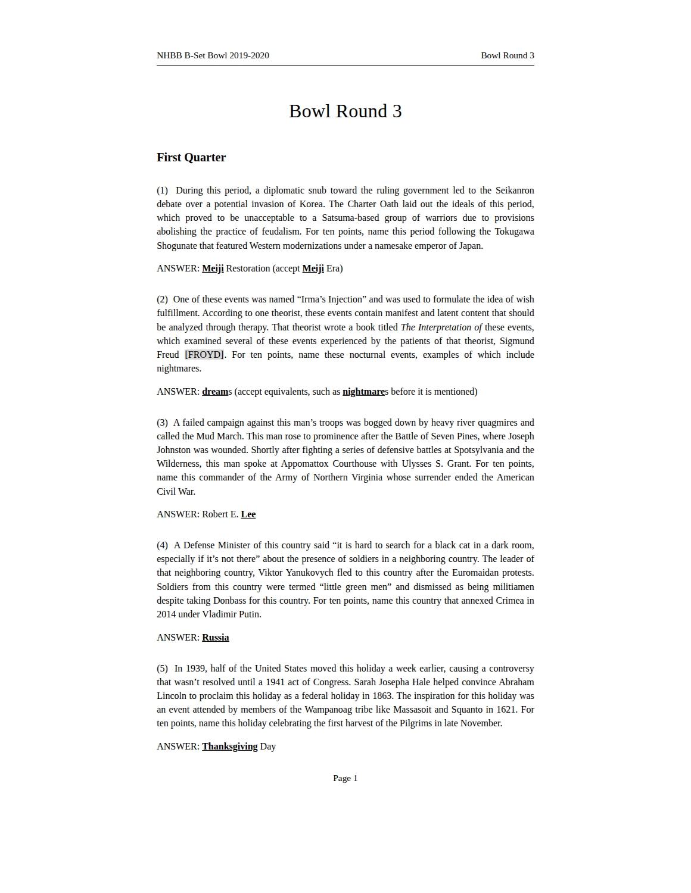NHBB B-Set Bowl 2019-2020 Bowl Round 3
Bowl Round 3
First Quarter
(1) During this period, a diplomatic snub toward the ruling government led to the Seikanron debate over a potential invasion of Korea. The Charter Oath laid out the ideals of this period, which proved to be unacceptable to a Satsuma-based group of warriors due to provisions abolishing the practice of feudalism. For ten points, name this period following the Tokugawa Shogunate that featured Western modernizations under a namesake emperor of Japan.
ANSWER: Meiji Restoration (accept Meiji Era)
(2) One of these events was named “Irma’s Injection” and was used to formulate the idea of wish fulfillment. According to one theorist, these events contain manifest and latent content that should be analyzed through therapy. That theorist wrote a book titled The Interpretation of these events, which examined several of these events experienced by the patients of that theorist, Sigmund Freud [FROYD]. For ten points, name these nocturnal events, examples of which include nightmares.
ANSWER: dreams (accept equivalents, such as nightmares before it is mentioned)
(3) A failed campaign against this man’s troops was bogged down by heavy river quagmires and called the Mud March. This man rose to prominence after the Battle of Seven Pines, where Joseph Johnston was wounded. Shortly after fighting a series of defensive battles at Spotsylvania and the Wilderness, this man spoke at Appomattox Courthouse with Ulysses S. Grant. For ten points, name this commander of the Army of Northern Virginia whose surrender ended the American Civil War.
ANSWER: Robert E. Lee
(4) A Defense Minister of this country said “it is hard to search for a black cat in a dark room, especially if it’s not there” about the presence of soldiers in a neighboring country. The leader of that neighboring country, Viktor Yanukovych fled to this country after the Euromaidan protests. Soldiers from this country were termed “little green men” and dismissed as being militiamen despite taking Donbass for this country. For ten points, name this country that annexed Crimea in 2014 under Vladimir Putin.
ANSWER: Russia
(5) In 1939, half of the United States moved this holiday a week earlier, causing a controversy that wasn’t resolved until a 1941 act of Congress. Sarah Josepha Hale helped convince Abraham Lincoln to proclaim this holiday as a federal holiday in 1863. The inspiration for this holiday was an event attended by members of the Wampanoag tribe like Massasoit and Squanto in 1621. For ten points, name this holiday celebrating the first harvest of the Pilgrims in late November.
ANSWER: Thanksgiving Day
Page 1